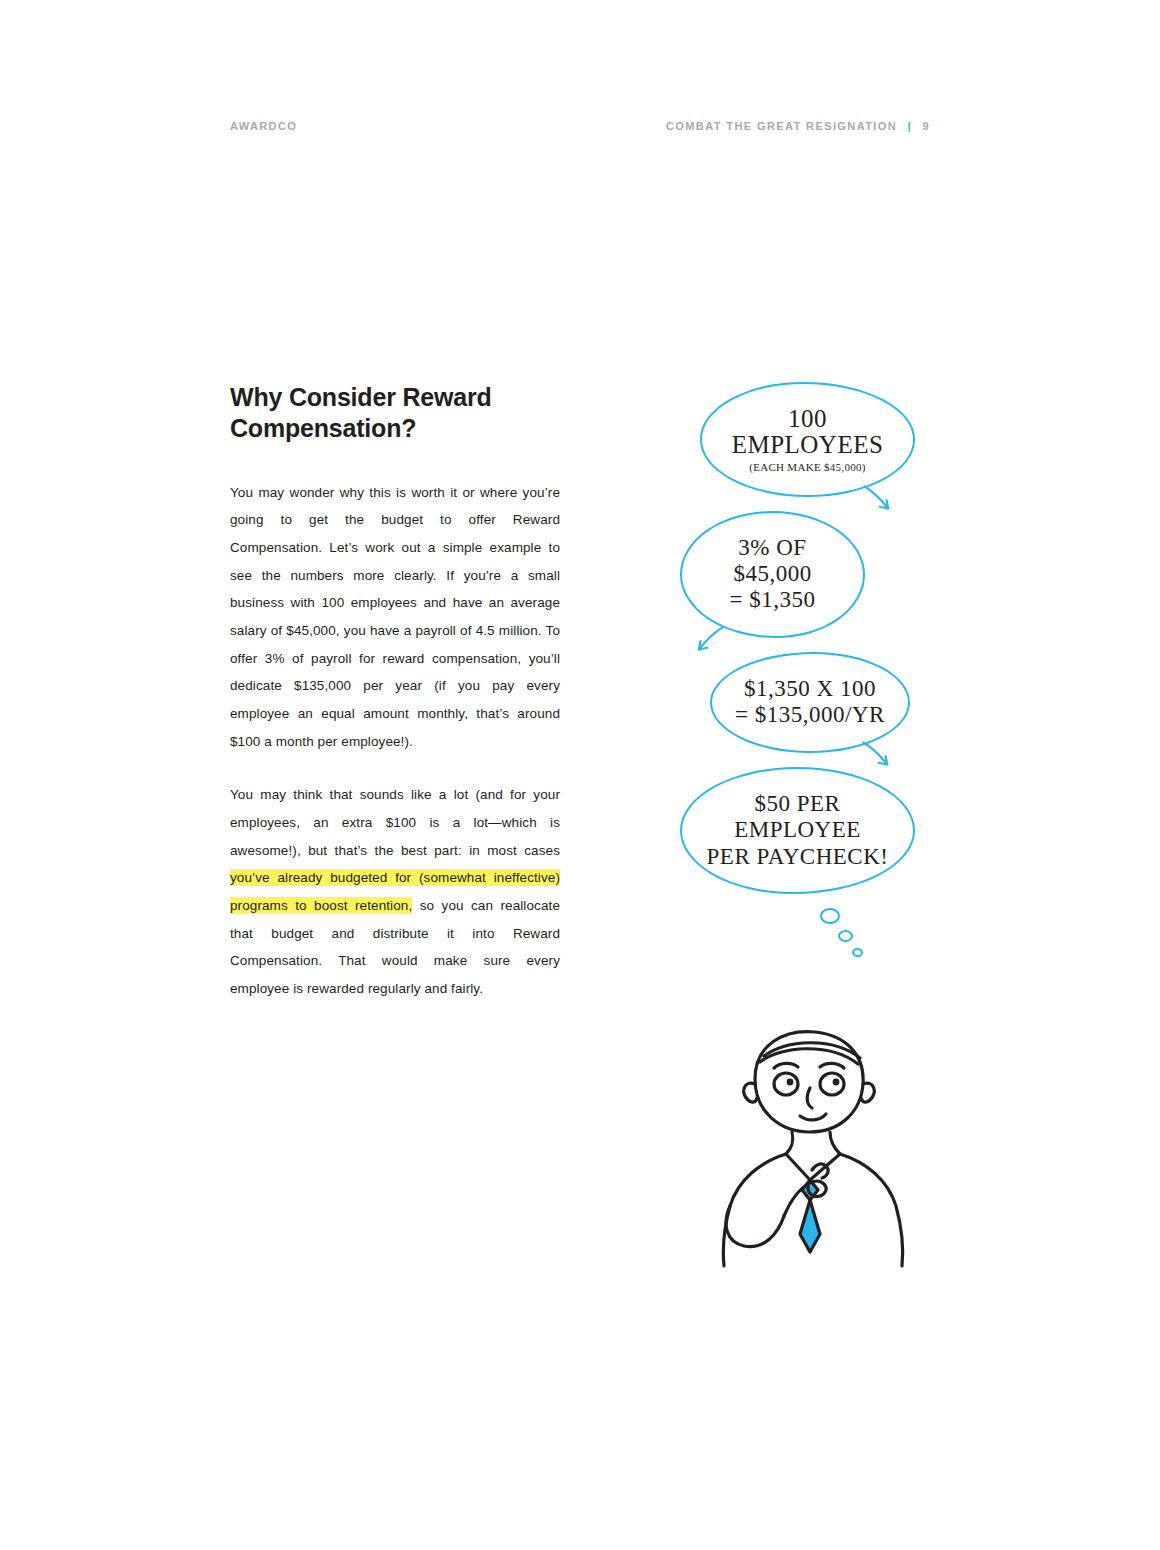AWARDCO
COMBAT THE GREAT RESIGNATION | 9
Why Consider Reward
Compensation?
You may wonder why this is worth it or where you’re going to get the budget to offer Reward Compensation. Let’s work out a simple example to see the numbers more clearly. If you’re a small business with 100 employees and have an average salary of $45,000, you have a payroll of 4.5 million. To offer 3% of payroll for reward compensation, you’ll dedicate $135,000 per year (if you pay every employee an equal amount monthly, that’s around $100 a month per employee!).
You may think that sounds like a lot (and for your employees, an extra $100 is a lot—which is awesome!), but that’s the best part: in most cases you’ve already budgeted for (somewhat ineffective) programs to boost retention, so you can reallocate that budget and distribute it into Reward Compensation. That would make sure every employee is rewarded regularly and fairly.
100 EMPLOYEES
(EACH MAKE $45,000)
3% OF $45,000
= $1,350
$1,350 X 100
= $135,000/YR
$50 PER EMPLOYEE
PER PAYCHECK!